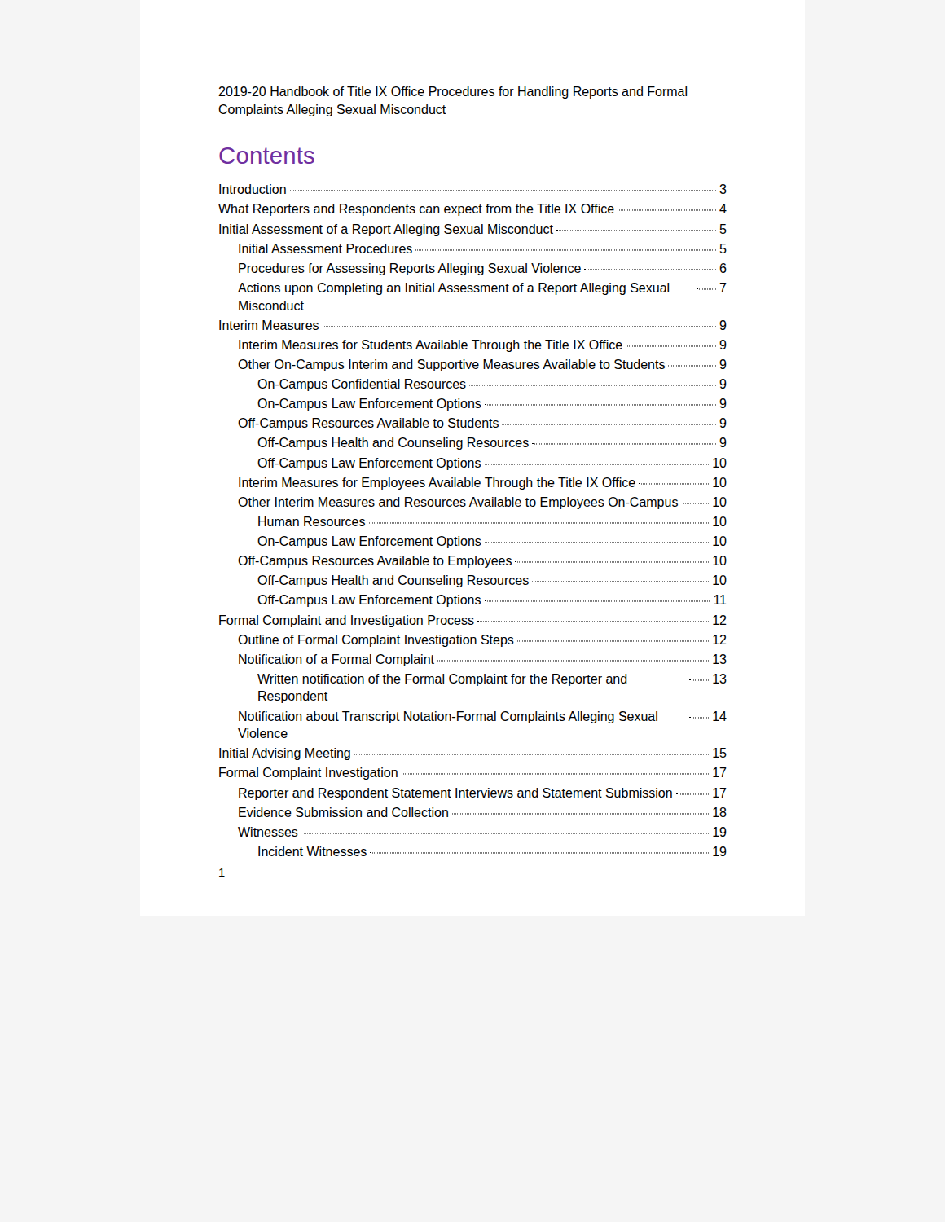2019-20 Handbook of Title IX Office Procedures for Handling Reports and Formal Complaints Alleging Sexual Misconduct
Contents
Introduction 3
What Reporters and Respondents can expect from the Title IX Office 4
Initial Assessment of a Report Alleging Sexual Misconduct 5
Initial Assessment Procedures 5
Procedures for Assessing Reports Alleging Sexual Violence 6
Actions upon Completing an Initial Assessment of a Report Alleging Sexual Misconduct 7
Interim Measures 9
Interim Measures for Students Available Through the Title IX Office 9
Other On-Campus Interim and Supportive Measures Available to Students 9
On-Campus Confidential Resources 9
On-Campus Law Enforcement Options 9
Off-Campus Resources Available to Students 9
Off-Campus Health and Counseling Resources 9
Off-Campus Law Enforcement Options 10
Interim Measures for Employees Available Through the Title IX Office 10
Other Interim Measures and Resources Available to Employees On-Campus 10
Human Resources 10
On-Campus Law Enforcement Options 10
Off-Campus Resources Available to Employees 10
Off-Campus Health and Counseling Resources 10
Off-Campus Law Enforcement Options 11
Formal Complaint and Investigation Process 12
Outline of Formal Complaint Investigation Steps 12
Notification of a Formal Complaint 13
Written notification of the Formal Complaint for the Reporter and Respondent 13
Notification about Transcript Notation-Formal Complaints Alleging Sexual Violence 14
Initial Advising Meeting 15
Formal Complaint Investigation 17
Reporter and Respondent Statement Interviews and Statement Submission 17
Evidence Submission and Collection 18
Witnesses 19
Incident Witnesses 19
1